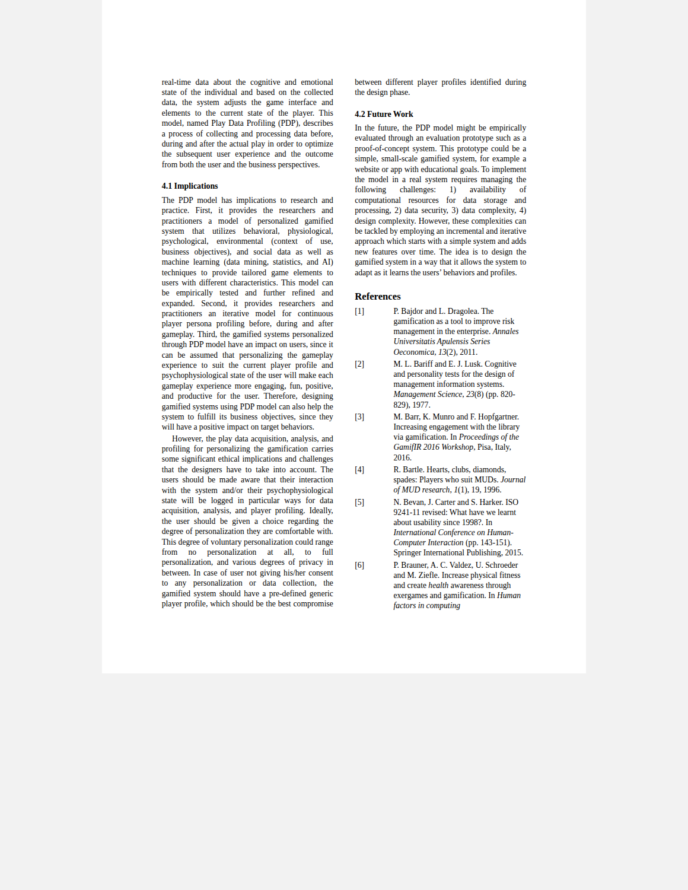real-time data about the cognitive and emotional state of the individual and based on the collected data, the system adjusts the game interface and elements to the current state of the player. This model, named Play Data Profiling (PDP), describes a process of collecting and processing data before, during and after the actual play in order to optimize the subsequent user experience and the outcome from both the user and the business perspectives.
4.1 Implications
The PDP model has implications to research and practice. First, it provides the researchers and practitioners a model of personalized gamified system that utilizes behavioral, physiological, psychological, environmental (context of use, business objectives), and social data as well as machine learning (data mining, statistics, and AI) techniques to provide tailored game elements to users with different characteristics. This model can be empirically tested and further refined and expanded. Second, it provides researchers and practitioners an iterative model for continuous player persona profiling before, during and after gameplay. Third, the gamified systems personalized through PDP model have an impact on users, since it can be assumed that personalizing the gameplay experience to suit the current player profile and psychophysiological state of the user will make each gameplay experience more engaging, fun, positive, and productive for the user. Therefore, designing gamified systems using PDP model can also help the system to fulfill its business objectives, since they will have a positive impact on target behaviors.
However, the play data acquisition, analysis, and profiling for personalizing the gamification carries some significant ethical implications and challenges that the designers have to take into account. The users should be made aware that their interaction with the system and/or their psychophysiological state will be logged in particular ways for data acquisition, analysis, and player profiling. Ideally, the user should be given a choice regarding the degree of personalization they are comfortable with. This degree of voluntary personalization could range from no personalization at all, to full personalization, and various degrees of privacy in between. In case of user not giving his/her consent to any personalization or data collection, the gamified system should have a pre-defined generic player profile, which should be the best compromise between different player profiles identified during the design phase.
4.2 Future Work
In the future, the PDP model might be empirically evaluated through an evaluation prototype such as a proof-of-concept system. This prototype could be a simple, small-scale gamified system, for example a website or app with educational goals. To implement the model in a real system requires managing the following challenges: 1) availability of computational resources for data storage and processing, 2) data security, 3) data complexity, 4) design complexity. However, these complexities can be tackled by employing an incremental and iterative approach which starts with a simple system and adds new features over time. The idea is to design the gamified system in a way that it allows the system to adapt as it learns the users’ behaviors and profiles.
References
[1] P. Bajdor and L. Dragolea. The gamification as a tool to improve risk management in the enterprise. Annales Universitatis Apulensis Series Oeconomica, 13(2), 2011.
[2] M. L. Bariff and E. J. Lusk. Cognitive and personality tests for the design of management information systems. Management Science, 23(8) (pp. 820-829), 1977.
[3] M. Barr, K. Munro and F. Hopfgartner. Increasing engagement with the library via gamification. In Proceedings of the GamifIR 2016 Workshop, Pisa, Italy, 2016.
[4] R. Bartle. Hearts, clubs, diamonds, spades: Players who suit MUDs. Journal of MUD research, 1(1), 19, 1996.
[5] N. Bevan, J. Carter and S. Harker. ISO 9241-11 revised: What have we learnt about usability since 1998?. In International Conference on Human-Computer Interaction (pp. 143-151). Springer International Publishing, 2015.
[6] P. Brauner, A. C. Valdez, U. Schroeder and M. Ziefle. Increase physical fitness and create health awareness through exergames and gamification. In Human factors in computing